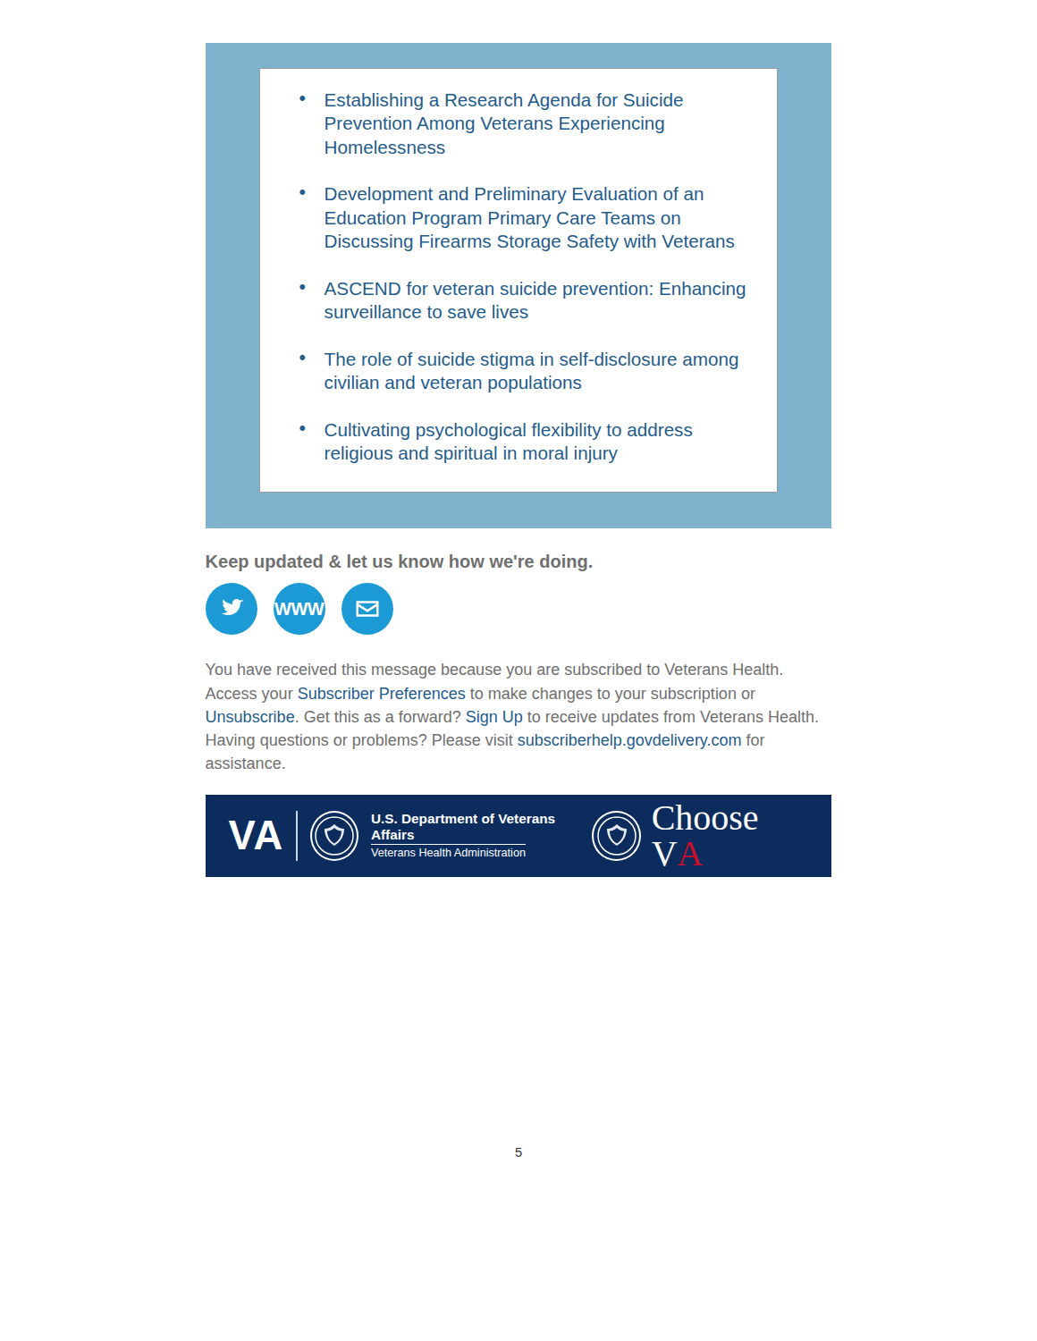Establishing a Research Agenda for Suicide Prevention Among Veterans Experiencing Homelessness
Development and Preliminary Evaluation of an Education Program Primary Care Teams on Discussing Firearms Storage Safety with Veterans
ASCEND for veteran suicide prevention: Enhancing surveillance to save lives
The role of suicide stigma in self-disclosure among civilian and veteran populations
Cultivating psychological flexibility to address religious and spiritual in moral injury
Keep updated & let us know how we're doing.
WWW
You have received this message because you are subscribed to Veterans Health. Access your Subscriber Preferences to make changes to your subscription or Unsubscribe. Get this as a forward? Sign Up to receive updates from Veterans Health. Having questions or problems? Please visit subscriberhelp.govdelivery.com for assistance.
VA
U.S. Department of Veterans Affairs
Veterans Health Administration
Choose VA
5